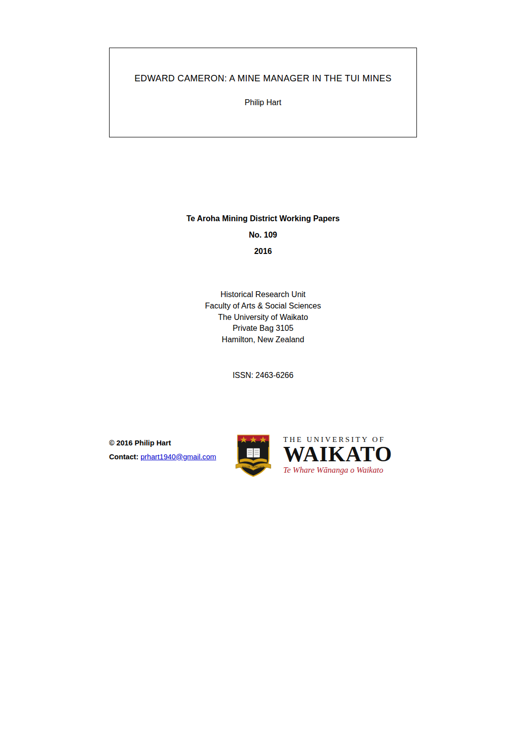EDWARD CAMERON: A MINE MANAGER IN THE TUI MINES
Philip Hart
Te Aroha Mining District Working Papers
No. 109
2016
Historical Research Unit
Faculty of Arts & Social Sciences
The University of Waikato
Private Bag 3105
Hamilton, New Zealand
ISSN: 2463-6266
© 2016 Philip Hart
Contact: prhart1940@gmail.com
KO TE TANGATA
THE UNIVERSITY OF
WAIKATO
Te Whare Wānanga o Waikato